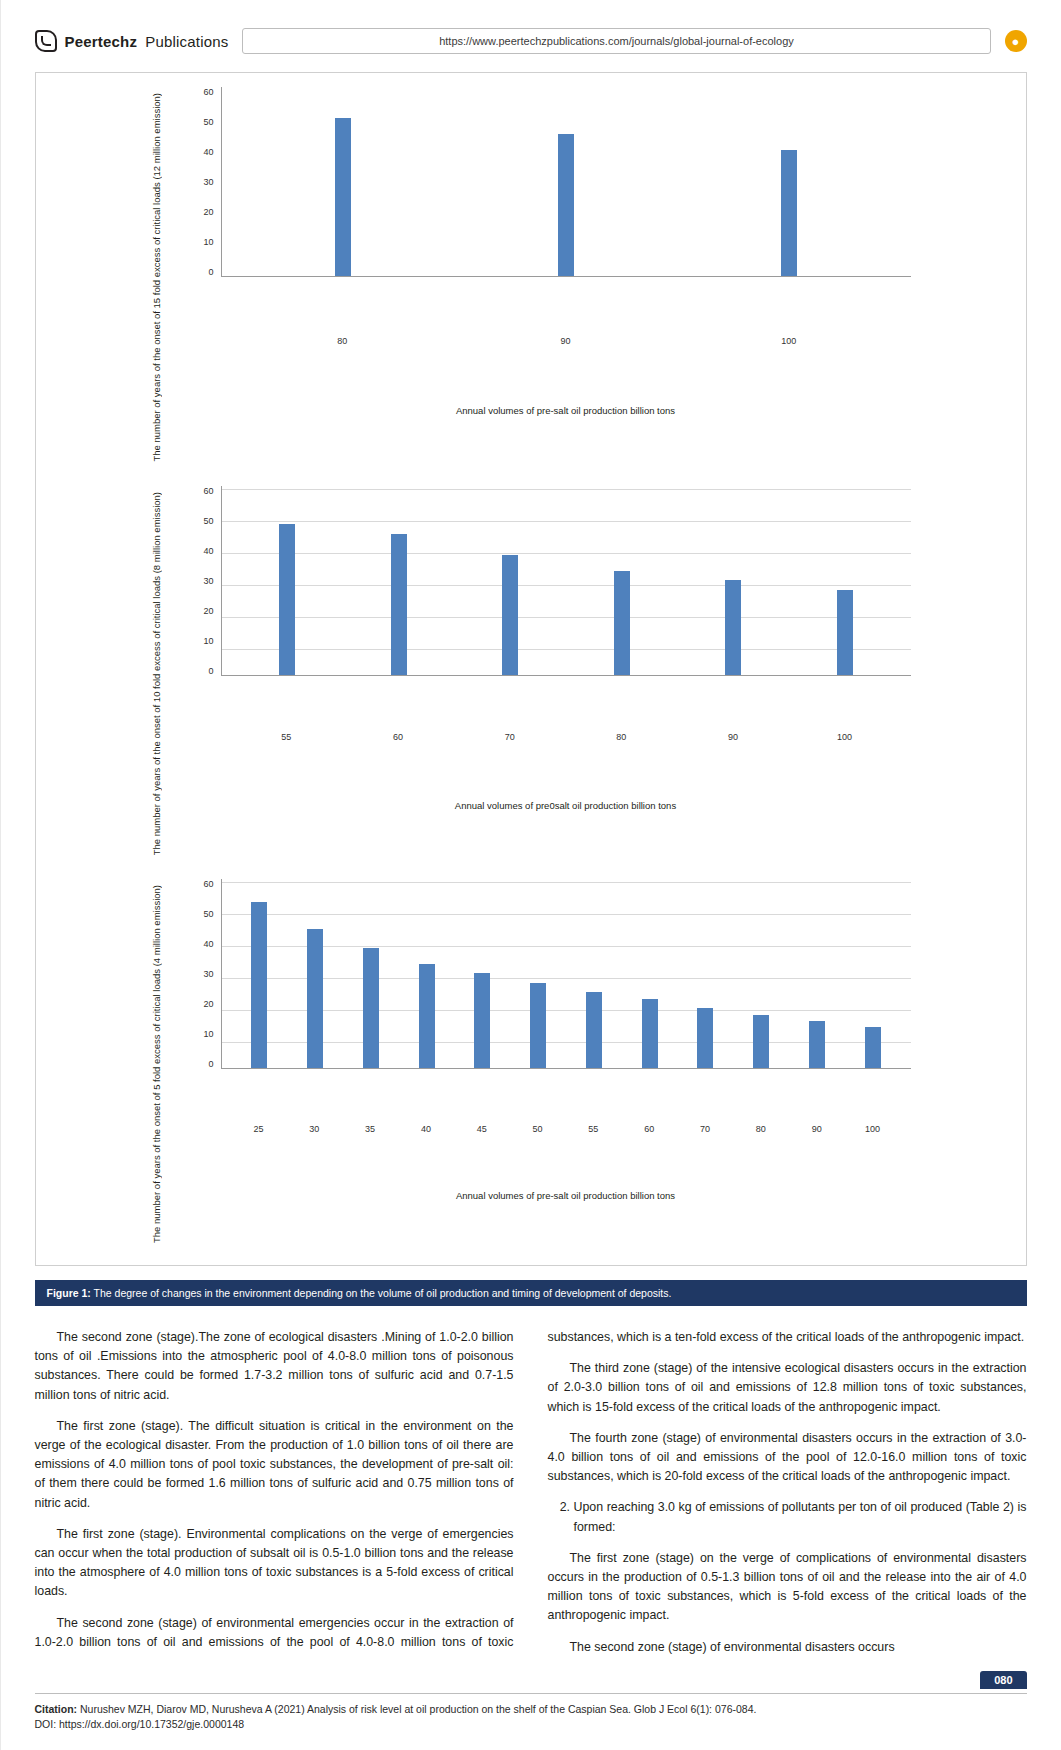PeertechzPublications
https://www.peertechzpublications.com/journals/global-journal-of-ecology
●
The number of years of the onset of 15 fold excess of critical loads (12 million emission)
6050403020100
8090100
Annual volumes of pre-salt oil production billion tons
The number of years of the onset of 10 fold excess of critical loads (8 million emission)
6050403020100
5560708090100
Annual volumes of pre0salt oil production billion tons
The number of years of the onset of 5 fold excess of critical loads (4 million emission)
6050403020100
2530354045505560708090100
Annual volumes of pre-salt oil production billion tons
Figure 1: The degree of changes in the environment depending on the volume of oil production and timing of development of deposits.
The second zone (stage).The zone of ecological disasters .Mining of 1.0-2.0 billion tons of oil .Emissions into the atmospheric pool of 4.0-8.0 million tons of poisonous substances. There could be formed 1.7-3.2 million tons of sulfuric acid and 0.7-1.5 million tons of nitric acid.
The first zone (stage). The difficult situation is critical in the environment on the verge of the ecological disaster. From the production of 1.0 billion tons of oil there are emissions of 4.0 million tons of pool toxic substances, the development of pre-salt oil: of them there could be formed 1.6 million tons of sulfuric acid and 0.75 million tons of nitric acid.
The first zone (stage). Environmental complications on the verge of emergencies can occur when the total production of subsalt oil is 0.5-1.0 billion tons and the release into the atmosphere of 4.0 million tons of toxic substances is a 5-fold excess of critical loads.
The second zone (stage) of environmental emergencies occur in the extraction of 1.0-2.0 billion tons of oil and emissions of the pool of 4.0-8.0 million tons of toxic substances, which is a ten-fold excess of the critical loads of the anthropogenic impact.
The third zone (stage) of the intensive ecological disasters occurs in the extraction of 2.0-3.0 billion tons of oil and emissions of 12.8 million tons of toxic substances, which is 15-fold excess of the critical loads of the anthropogenic impact.
The fourth zone (stage) of environmental disasters occurs in the extraction of 3.0-4.0 billion tons of oil and emissions of the pool of 12.0-16.0 million tons of toxic substances, which is 20-fold excess of the critical loads of the anthropogenic impact.
Upon reaching 3.0 kg of emissions of pollutants per ton of oil produced (Table 2) is formed:
The first zone (stage) on the verge of complications of environmental disasters occurs in the production of 0.5-1.3 billion tons of oil and the release into the air of 4.0 million tons of toxic substances, which is 5-fold excess of the critical loads of the anthropogenic impact.
The second zone (stage) of environmental disasters occurs
080
Citation: Nurushev MZH, Diarov MD, Nurusheva A (2021) Analysis of risk level at oil production on the shelf of the Caspian Sea. Glob J Ecol 6(1): 076-084.
DOI: https://dx.doi.org/10.17352/gje.0000148